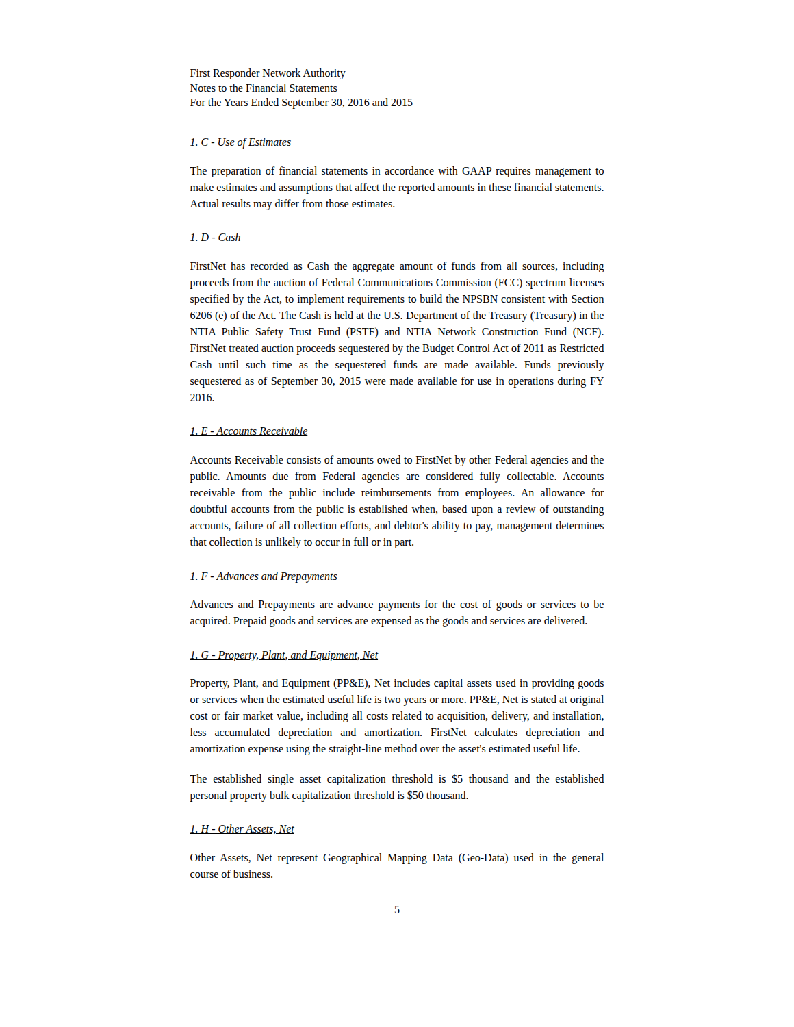First Responder Network Authority
Notes to the Financial Statements
For the Years Ended September 30, 2016 and 2015
1. C - Use of Estimates
The preparation of financial statements in accordance with GAAP requires management to make estimates and assumptions that affect the reported amounts in these financial statements. Actual results may differ from those estimates.
1. D - Cash
FirstNet has recorded as Cash the aggregate amount of funds from all sources, including proceeds from the auction of Federal Communications Commission (FCC) spectrum licenses specified by the Act, to implement requirements to build the NPSBN consistent with Section 6206 (e) of the Act. The Cash is held at the U.S. Department of the Treasury (Treasury) in the NTIA Public Safety Trust Fund (PSTF) and NTIA Network Construction Fund (NCF). FirstNet treated auction proceeds sequestered by the Budget Control Act of 2011 as Restricted Cash until such time as the sequestered funds are made available. Funds previously sequestered as of September 30, 2015 were made available for use in operations during FY 2016.
1. E - Accounts Receivable
Accounts Receivable consists of amounts owed to FirstNet by other Federal agencies and the public. Amounts due from Federal agencies are considered fully collectable. Accounts receivable from the public include reimbursements from employees. An allowance for doubtful accounts from the public is established when, based upon a review of outstanding accounts, failure of all collection efforts, and debtor's ability to pay, management determines that collection is unlikely to occur in full or in part.
1. F - Advances and Prepayments
Advances and Prepayments are advance payments for the cost of goods or services to be acquired. Prepaid goods and services are expensed as the goods and services are delivered.
1. G - Property, Plant, and Equipment, Net
Property, Plant, and Equipment (PP&E), Net includes capital assets used in providing goods or services when the estimated useful life is two years or more. PP&E, Net is stated at original cost or fair market value, including all costs related to acquisition, delivery, and installation, less accumulated depreciation and amortization. FirstNet calculates depreciation and amortization expense using the straight-line method over the asset's estimated useful life.
The established single asset capitalization threshold is $5 thousand and the established personal property bulk capitalization threshold is $50 thousand.
1. H - Other Assets, Net
Other Assets, Net represent Geographical Mapping Data (Geo-Data) used in the general course of business.
5